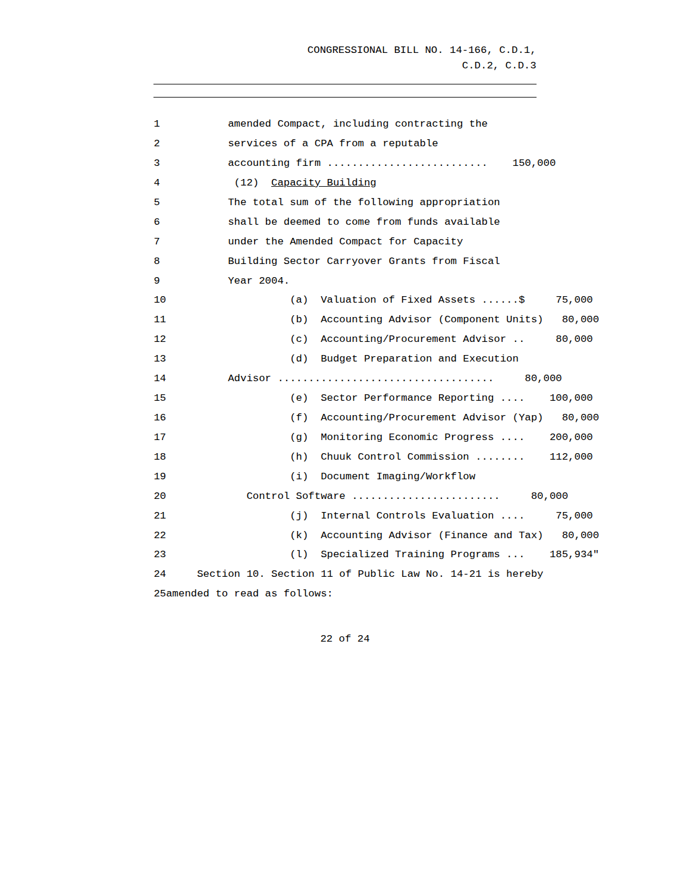CONGRESSIONAL BILL NO. 14-166, C.D.1,
C.D.2, C.D.3
| 1 | amended Compact, including contracting the |
| 2 | services of a CPA from a reputable |
| 3 | accounting firm .......................... 150,000 |
| 4 | (12) Capacity Building |
| 5 | The total sum of the following appropriation |
| 6 | shall be deemed to come from funds available |
| 7 | under the Amended Compact for Capacity |
| 8 | Building Sector Carryover Grants from Fiscal |
| 9 | Year 2004. |
| 10 | (a) Valuation of Fixed Assets ......$ 75,000 |
| 11 | (b) Accounting Advisor (Component Units) 80,000 |
| 12 | (c) Accounting/Procurement Advisor .. 80,000 |
| 13 | (d) Budget Preparation and Execution |
| 14 | Advisor ................................... 80,000 |
| 15 | (e) Sector Performance Reporting .... 100,000 |
| 16 | (f) Accounting/Procurement Advisor (Yap) 80,000 |
| 17 | (g) Monitoring Economic Progress .... 200,000 |
| 18 | (h) Chuuk Control Commission ........ 112,000 |
| 19 | (i) Document Imaging/Workflow |
| 20 | Control Software ........................ 80,000 |
| 21 | (j) Internal Controls Evaluation .... 75,000 |
| 22 | (k) Accounting Advisor (Finance and Tax) 80,000 |
| 23 | (l) Specialized Training Programs ... 185,934" |
| 24 | Section 10. Section 11 of Public Law No. 14-21 is hereby |
| 25 | amended to read as follows: |
22 of 24